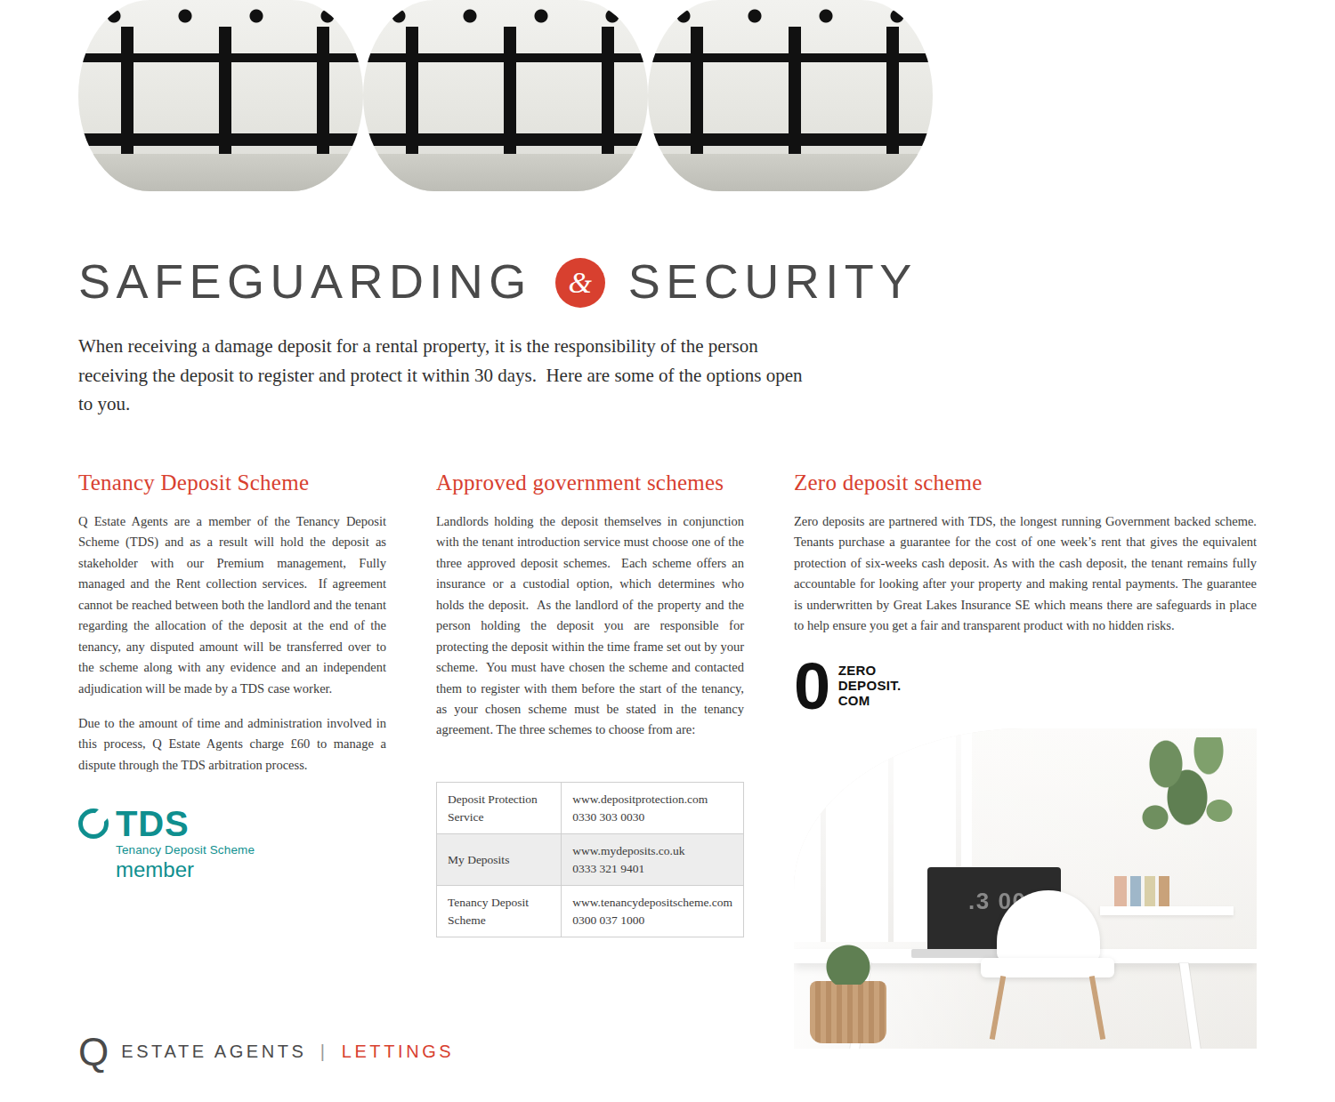Safeguarding & Security
When receiving a damage deposit for a rental property, it is the responsibility of the person receiving the deposit to register and protect it within 30 days. Here are some of the options open to you.
Tenancy Deposit Scheme
Q Estate Agents are a member of the Tenancy Deposit Scheme (TDS) and as a result will hold the deposit as stakeholder with our Premium management, Fully managed and the Rent collection services. If agreement cannot be reached between both the landlord and the tenant regarding the allocation of the deposit at the end of the tenancy, any disputed amount will be transferred over to the scheme along with any evidence and an independent adjudication will be made by a TDS case worker.
Due to the amount of time and administration involved in this process, Q Estate Agents charge £60 to manage a dispute through the TDS arbitration process.
TDS
Tenancy Deposit Scheme
member
Approved government schemes
Landlords holding the deposit themselves in conjunction with the tenant introduction service must choose one of the three approved deposit schemes. Each scheme offers an insurance or a custodial option, which determines who holds the deposit. As the landlord of the property and the person holding the deposit you are responsible for protecting the deposit within the time frame set out by your scheme. You must have chosen the scheme and contacted them to register with them before the start of the tenancy, as your chosen scheme must be stated in the tenancy agreement. The three schemes to choose from are:
| Deposit Protection Service | www.depositprotection.com 0330 303 0030 |
| My Deposits | www.mydeposits.co.uk 0333 321 9401 |
| Tenancy Deposit Scheme | www.tenancydepositscheme.com 0300 037 1000 |
Zero deposit scheme
Zero deposits are partnered with TDS, the longest running Government backed scheme. Tenants purchase a guarantee for the cost of one week’s rent that gives the equivalent protection of six-weeks cash deposit. As with the cash deposit, the tenant remains fully accountable for looking after your property and making rental payments. The guarantee is underwritten by Great Lakes Insurance SE which means there are safeguards in place to help ensure you get a fair and transparent product with no hidden risks.
0 Zero
Deposit.
Com
.3 00
Q Estate Agents | Lettings